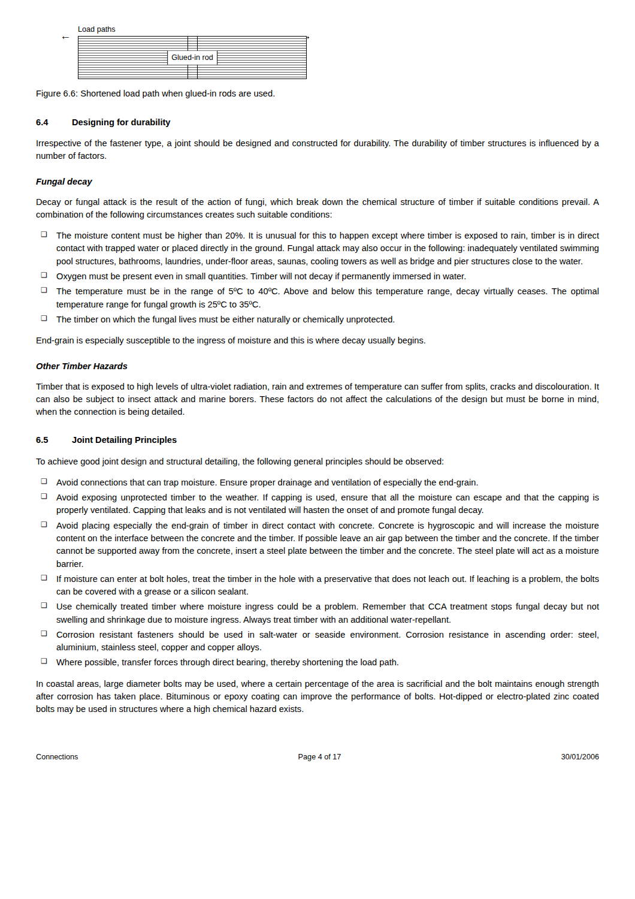Load paths
← →
Glued-in rod
Figure 6.6: Shortened load path when glued-in rods are used.
6.4 Designing for durability
Irrespective of the fastener type, a joint should be designed and constructed for durability. The durability of timber structures is influenced by a number of factors.
Fungal decay
Decay or fungal attack is the result of the action of fungi, which break down the chemical structure of timber if suitable conditions prevail. A combination of the following circumstances creates such suitable conditions:
The moisture content must be higher than 20%. It is unusual for this to happen except where timber is exposed to rain, timber is in direct contact with trapped water or placed directly in the ground. Fungal attack may also occur in the following: inadequately ventilated swimming pool structures, bathrooms, laundries, under-floor areas, saunas, cooling towers as well as bridge and pier structures close to the water.
Oxygen must be present even in small quantities. Timber will not decay if permanently immersed in water.
The temperature must be in the range of 5ºC to 40ºC. Above and below this temperature range, decay virtually ceases. The optimal temperature range for fungal growth is 25ºC to 35ºC.
The timber on which the fungal lives must be either naturally or chemically unprotected.
End-grain is especially susceptible to the ingress of moisture and this is where decay usually begins.
Other Timber Hazards
Timber that is exposed to high levels of ultra-violet radiation, rain and extremes of temperature can suffer from splits, cracks and discolouration. It can also be subject to insect attack and marine borers. These factors do not affect the calculations of the design but must be borne in mind, when the connection is being detailed.
6.5 Joint Detailing Principles
To achieve good joint design and structural detailing, the following general principles should be observed:
Avoid connections that can trap moisture. Ensure proper drainage and ventilation of especially the end-grain.
Avoid exposing unprotected timber to the weather. If capping is used, ensure that all the moisture can escape and that the capping is properly ventilated. Capping that leaks and is not ventilated will hasten the onset of and promote fungal decay.
Avoid placing especially the end-grain of timber in direct contact with concrete. Concrete is hygroscopic and will increase the moisture content on the interface between the concrete and the timber. If possible leave an air gap between the timber and the concrete. If the timber cannot be supported away from the concrete, insert a steel plate between the timber and the concrete. The steel plate will act as a moisture barrier.
If moisture can enter at bolt holes, treat the timber in the hole with a preservative that does not leach out. If leaching is a problem, the bolts can be covered with a grease or a silicon sealant.
Use chemically treated timber where moisture ingress could be a problem. Remember that CCA treatment stops fungal decay but not swelling and shrinkage due to moisture ingress. Always treat timber with an additional water-repellant.
Corrosion resistant fasteners should be used in salt-water or seaside environment. Corrosion resistance in ascending order: steel, aluminium, stainless steel, copper and copper alloys.
Where possible, transfer forces through direct bearing, thereby shortening the load path.
In coastal areas, large diameter bolts may be used, where a certain percentage of the area is sacrificial and the bolt maintains enough strength after corrosion has taken place. Bituminous or epoxy coating can improve the performance of bolts. Hot-dipped or electro-plated zinc coated bolts may be used in structures where a high chemical hazard exists.
Connections Page 4 of 17 30/01/2006